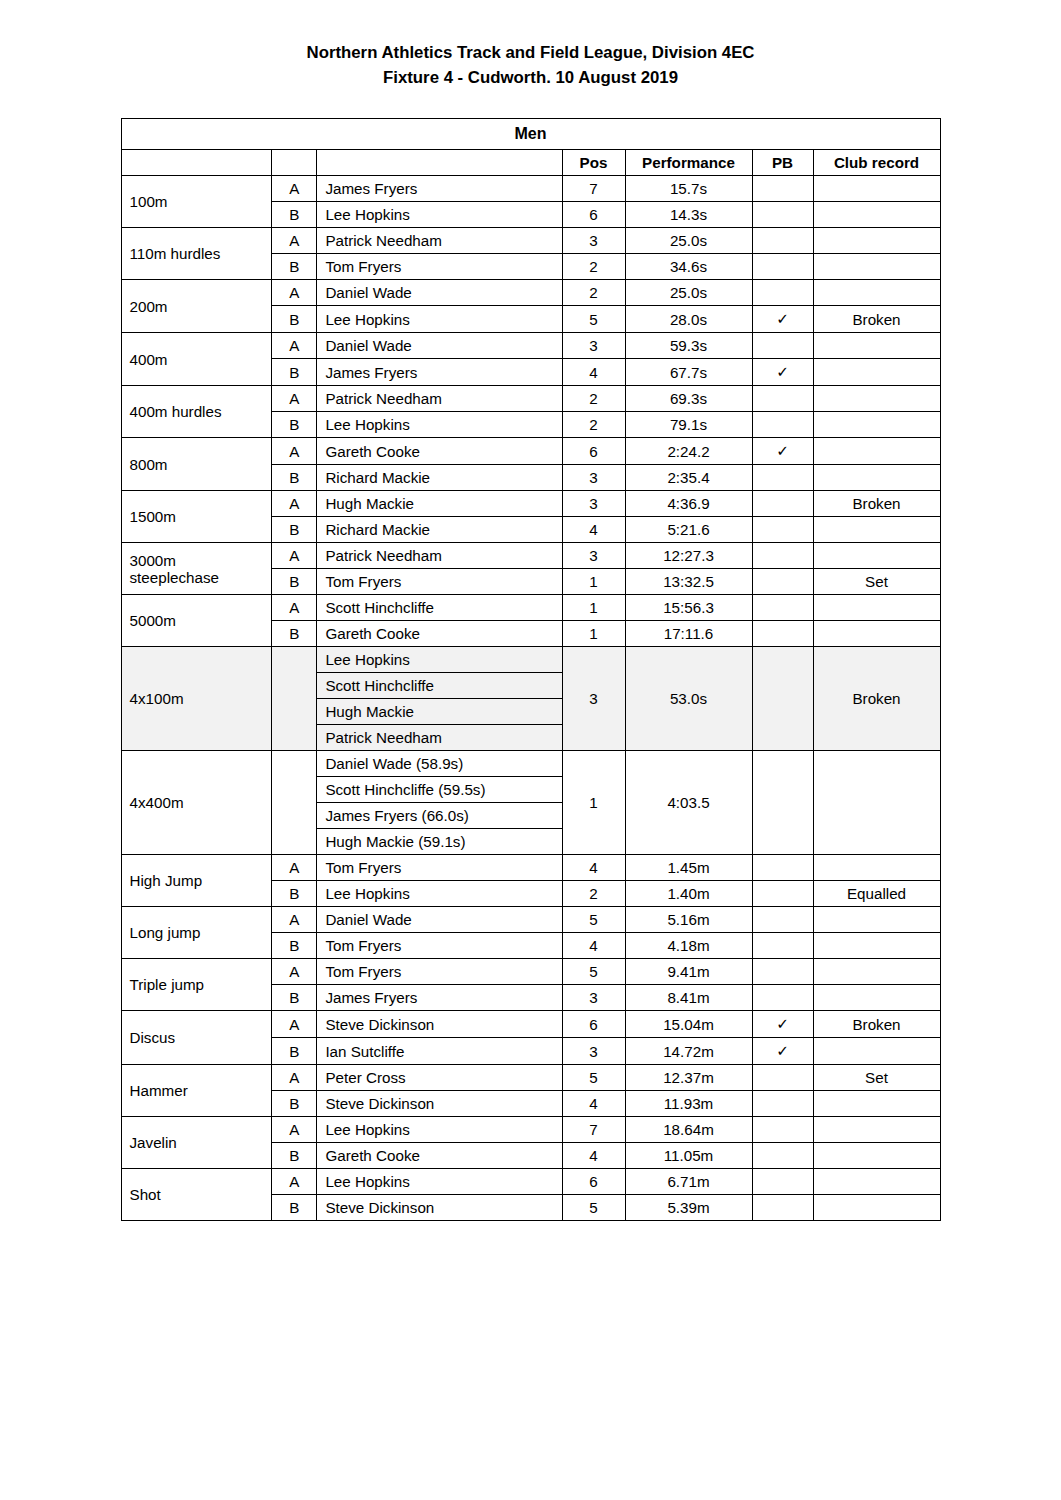Northern Athletics Track and Field League, Division 4EC
Fixture 4 - Cudworth. 10 August 2019
Men
| | | | Pos | Performance | PB | Club record |
| --- | --- | --- | --- | --- | --- | --- |
| 100m | A | James Fryers | 7 | 15.7s | | |
| B | Lee Hopkins | 6 | 14.3s | | |
| 110m hurdles | A | Patrick Needham | 3 | 25.0s | | |
| B | Tom Fryers | 2 | 34.6s | | |
| 200m | A | Daniel Wade | 2 | 25.0s | | |
| B | Lee Hopkins | 5 | 28.0s | ✓ | Broken |
| 400m | A | Daniel Wade | 3 | 59.3s | | |
| B | James Fryers | 4 | 67.7s | ✓ | |
| 400m hurdles | A | Patrick Needham | 2 | 69.3s | | |
| B | Lee Hopkins | 2 | 79.1s | | |
| 800m | A | Gareth Cooke | 6 | 2:24.2 | ✓ | |
| B | Richard Mackie | 3 | 2:35.4 | | |
| 1500m | A | Hugh Mackie | 3 | 4:36.9 | | Broken |
| B | Richard Mackie | 4 | 5:21.6 | | |
| 3000m steeplechase | A | Patrick Needham | 3 | 12:27.3 | | |
| B | Tom Fryers | 1 | 13:32.5 | | Set |
| 5000m | A | Scott Hinchcliffe | 1 | 15:56.3 | | |
| B | Gareth Cooke | 1 | 17:11.6 | | |
| 4x100m | | Lee Hopkins | 3 | 53.0s | | Broken |
| Scott Hinchcliffe |
| Hugh Mackie |
| Patrick Needham |
| 4x400m | | Daniel Wade (58.9s) | 1 | 4:03.5 | | |
| Scott Hinchcliffe (59.5s) |
| James Fryers (66.0s) |
| Hugh Mackie (59.1s) |
| High Jump | A | Tom Fryers | 4 | 1.45m | | |
| B | Lee Hopkins | 2 | 1.40m | | Equalled |
| Long jump | A | Daniel Wade | 5 | 5.16m | | |
| B | Tom Fryers | 4 | 4.18m | | |
| Triple jump | A | Tom Fryers | 5 | 9.41m | | |
| B | James Fryers | 3 | 8.41m | | |
| Discus | A | Steve Dickinson | 6 | 15.04m | ✓ | Broken |
| B | Ian Sutcliffe | 3 | 14.72m | ✓ | |
| Hammer | A | Peter Cross | 5 | 12.37m | | Set |
| B | Steve Dickinson | 4 | 11.93m | | |
| Javelin | A | Lee Hopkins | 7 | 18.64m | | |
| B | Gareth Cooke | 4 | 11.05m | | |
| Shot | A | Lee Hopkins | 6 | 6.71m | | |
| B | Steve Dickinson | 5 | 5.39m | | |